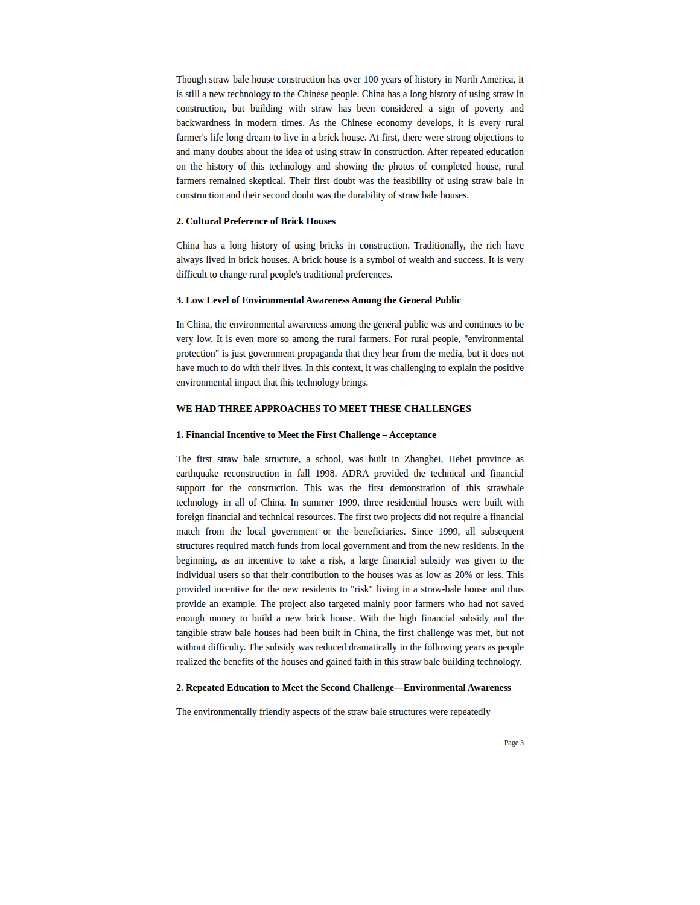Though straw bale house construction has over 100 years of history in North America, it is still a new technology to the Chinese people. China has a long history of using straw in construction, but building with straw has been considered a sign of poverty and backwardness in modern times. As the Chinese economy develops, it is every rural farmer's life long dream to live in a brick house. At first, there were strong objections to and many doubts about the idea of using straw in construction. After repeated education on the history of this technology and showing the photos of completed house, rural farmers remained skeptical. Their first doubt was the feasibility of using straw bale in construction and their second doubt was the durability of straw bale houses.
2. Cultural Preference of Brick Houses
China has a long history of using bricks in construction. Traditionally, the rich have always lived in brick houses. A brick house is a symbol of wealth and success. It is very difficult to change rural people's traditional preferences.
3. Low Level of Environmental Awareness Among the General Public
In China, the environmental awareness among the general public was and continues to be very low. It is even more so among the rural farmers. For rural people, "environmental protection" is just government propaganda that they hear from the media, but it does not have much to do with their lives. In this context, it was challenging to explain the positive environmental impact that this technology brings.
WE HAD THREE APPROACHES TO MEET THESE CHALLENGES
1. Financial Incentive to Meet the First Challenge – Acceptance
The first straw bale structure, a school, was built in Zhangbei, Hebei province as earthquake reconstruction in fall 1998. ADRA provided the technical and financial support for the construction. This was the first demonstration of this strawbale technology in all of China. In summer 1999, three residential houses were built with foreign financial and technical resources. The first two projects did not require a financial match from the local government or the beneficiaries. Since 1999, all subsequent structures required match funds from local government and from the new residents. In the beginning, as an incentive to take a risk, a large financial subsidy was given to the individual users so that their contribution to the houses was as low as 20% or less. This provided incentive for the new residents to "risk" living in a straw-bale house and thus provide an example. The project also targeted mainly poor farmers who had not saved enough money to build a new brick house. With the high financial subsidy and the tangible straw bale houses had been built in China, the first challenge was met, but not without difficulty. The subsidy was reduced dramatically in the following years as people realized the benefits of the houses and gained faith in this straw bale building technology.
2. Repeated Education to Meet the Second Challenge—Environmental Awareness
The environmentally friendly aspects of the straw bale structures were repeatedly
Page 3